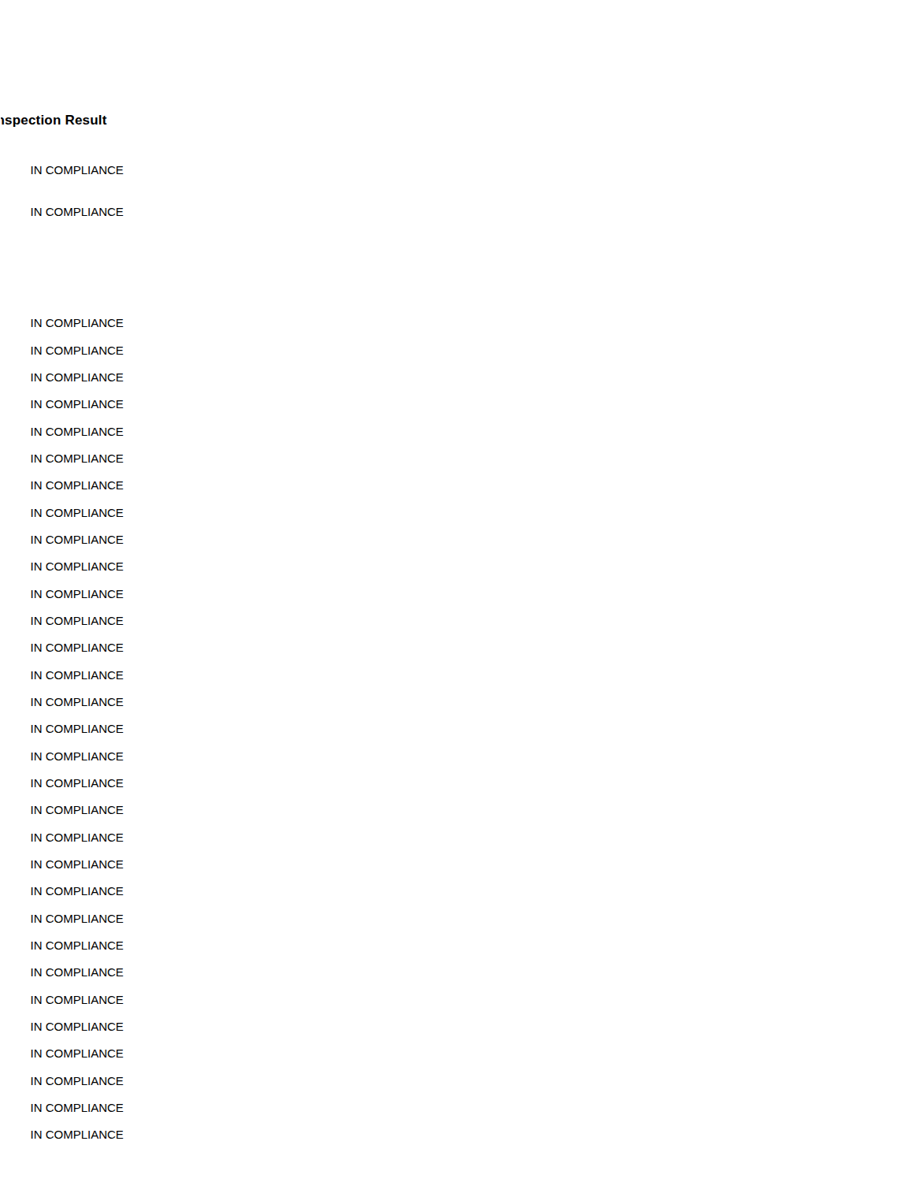Inspection Result
IN COMPLIANCE
IN COMPLIANCE
IN COMPLIANCE
IN COMPLIANCE
IN COMPLIANCE
IN COMPLIANCE
IN COMPLIANCE
IN COMPLIANCE
IN COMPLIANCE
IN COMPLIANCE
IN COMPLIANCE
IN COMPLIANCE
IN COMPLIANCE
IN COMPLIANCE
IN COMPLIANCE
IN COMPLIANCE
IN COMPLIANCE
IN COMPLIANCE
IN COMPLIANCE
IN COMPLIANCE
IN COMPLIANCE
IN COMPLIANCE
IN COMPLIANCE
IN COMPLIANCE
IN COMPLIANCE
IN COMPLIANCE
IN COMPLIANCE
IN COMPLIANCE
IN COMPLIANCE
IN COMPLIANCE
IN COMPLIANCE
IN COMPLIANCE
IN COMPLIANCE